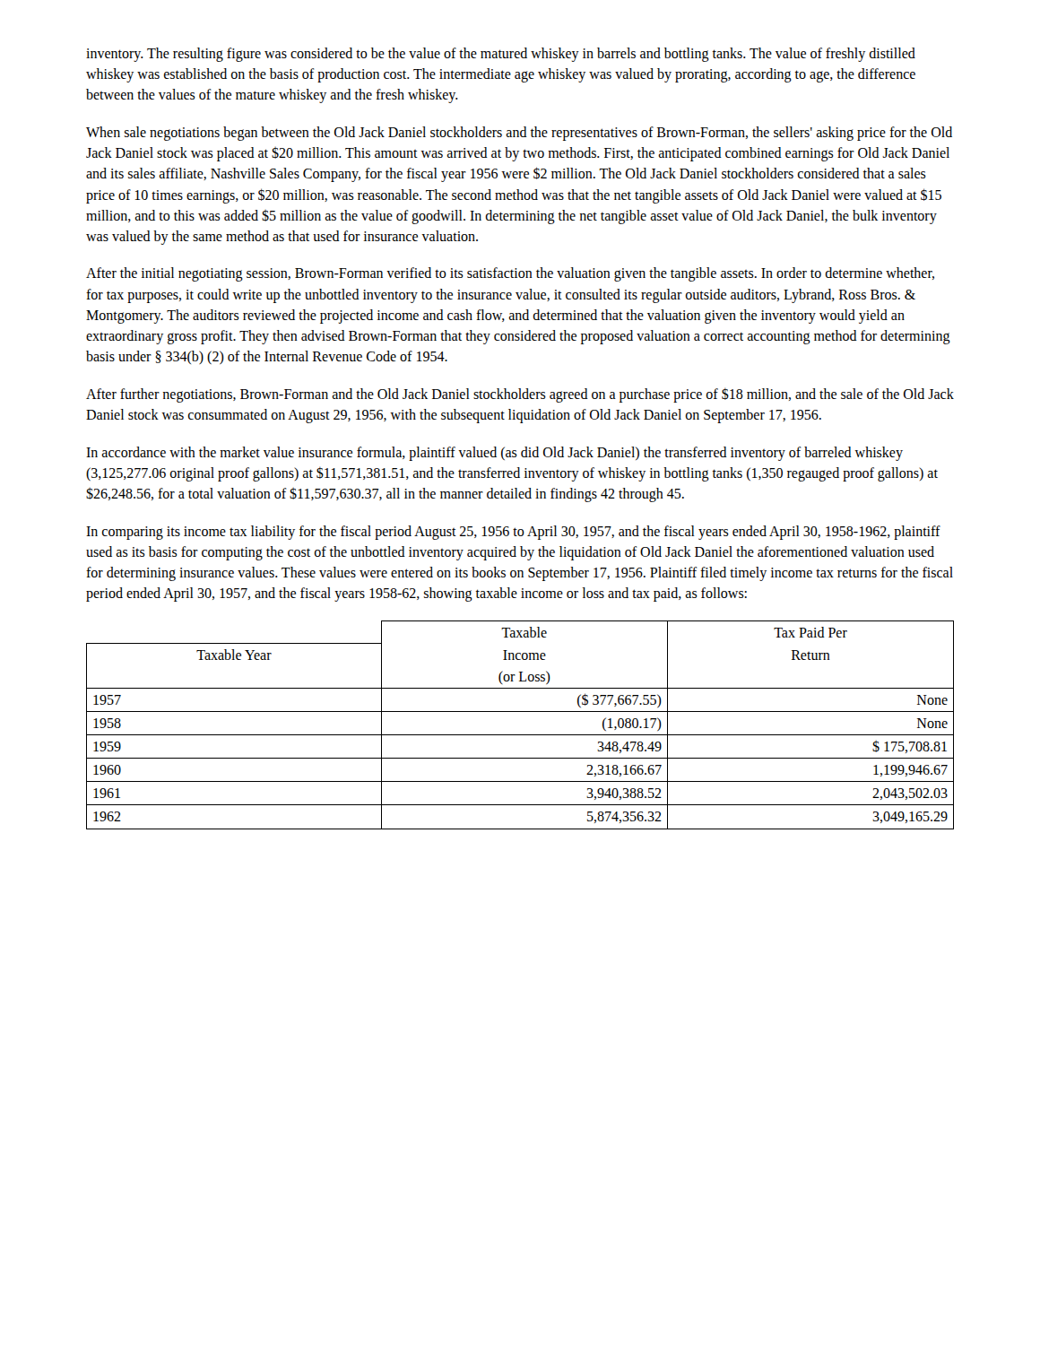inventory. The resulting figure was considered to be the value of the matured whiskey in barrels and bottling tanks. The value of freshly distilled whiskey was established on the basis of production cost. The intermediate age whiskey was valued by prorating, according to age, the difference between the values of the mature whiskey and the fresh whiskey.
When sale negotiations began between the Old Jack Daniel stockholders and the representatives of Brown-Forman, the sellers' asking price for the Old Jack Daniel stock was placed at $20 million. This amount was arrived at by two methods. First, the anticipated combined earnings for Old Jack Daniel and its sales affiliate, Nashville Sales Company, for the fiscal year 1956 were $2 million. The Old Jack Daniel stockholders considered that a sales price of 10 times earnings, or $20 million, was reasonable. The second method was that the net tangible assets of Old Jack Daniel were valued at $15 million, and to this was added $5 million as the value of goodwill. In determining the net tangible asset value of Old Jack Daniel, the bulk inventory was valued by the same method as that used for insurance valuation.
After the initial negotiating session, Brown-Forman verified to its satisfaction the valuation given the tangible assets. In order to determine whether, for tax purposes, it could write up the unbottled inventory to the insurance value, it consulted its regular outside auditors, Lybrand, Ross Bros. & Montgomery. The auditors reviewed the projected income and cash flow, and determined that the valuation given the inventory would yield an extraordinary gross profit. They then advised Brown-Forman that they considered the proposed valuation a correct accounting method for determining basis under § 334(b) (2) of the Internal Revenue Code of 1954.
After further negotiations, Brown-Forman and the Old Jack Daniel stockholders agreed on a purchase price of $18 million, and the sale of the Old Jack Daniel stock was consummated on August 29, 1956, with the subsequent liquidation of Old Jack Daniel on September 17, 1956.
In accordance with the market value insurance formula, plaintiff valued (as did Old Jack Daniel) the transferred inventory of barreled whiskey (3,125,277.06 original proof gallons) at $11,571,381.51, and the transferred inventory of whiskey in bottling tanks (1,350 regauged proof gallons) at $26,248.56, for a total valuation of $11,597,630.37, all in the manner detailed in findings 42 through 45.
In comparing its income tax liability for the fiscal period August 25, 1956 to April 30, 1957, and the fiscal years ended April 30, 1958-1962, plaintiff used as its basis for computing the cost of the unbottled inventory acquired by the liquidation of Old Jack Daniel the aforementioned valuation used for determining insurance values. These values were entered on its books on September 17, 1956. Plaintiff filed timely income tax returns for the fiscal period ended April 30, 1957, and the fiscal years 1958-62, showing taxable income or loss and tax paid, as follows:
| | Taxable | Tax Paid Per |
| --- | --- | --- |
| Taxable Year | Income | Return |
| | (or Loss) | |
| 1957 | ($ 377,667.55) | None |
| 1958 | (1,080.17) | None |
| 1959 | 348,478.49 | $ 175,708.81 |
| 1960 | 2,318,166.67 | 1,199,946.67 |
| 1961 | 3,940,388.52 | 2,043,502.03 |
| 1962 | 5,874,356.32 | 3,049,165.29 |